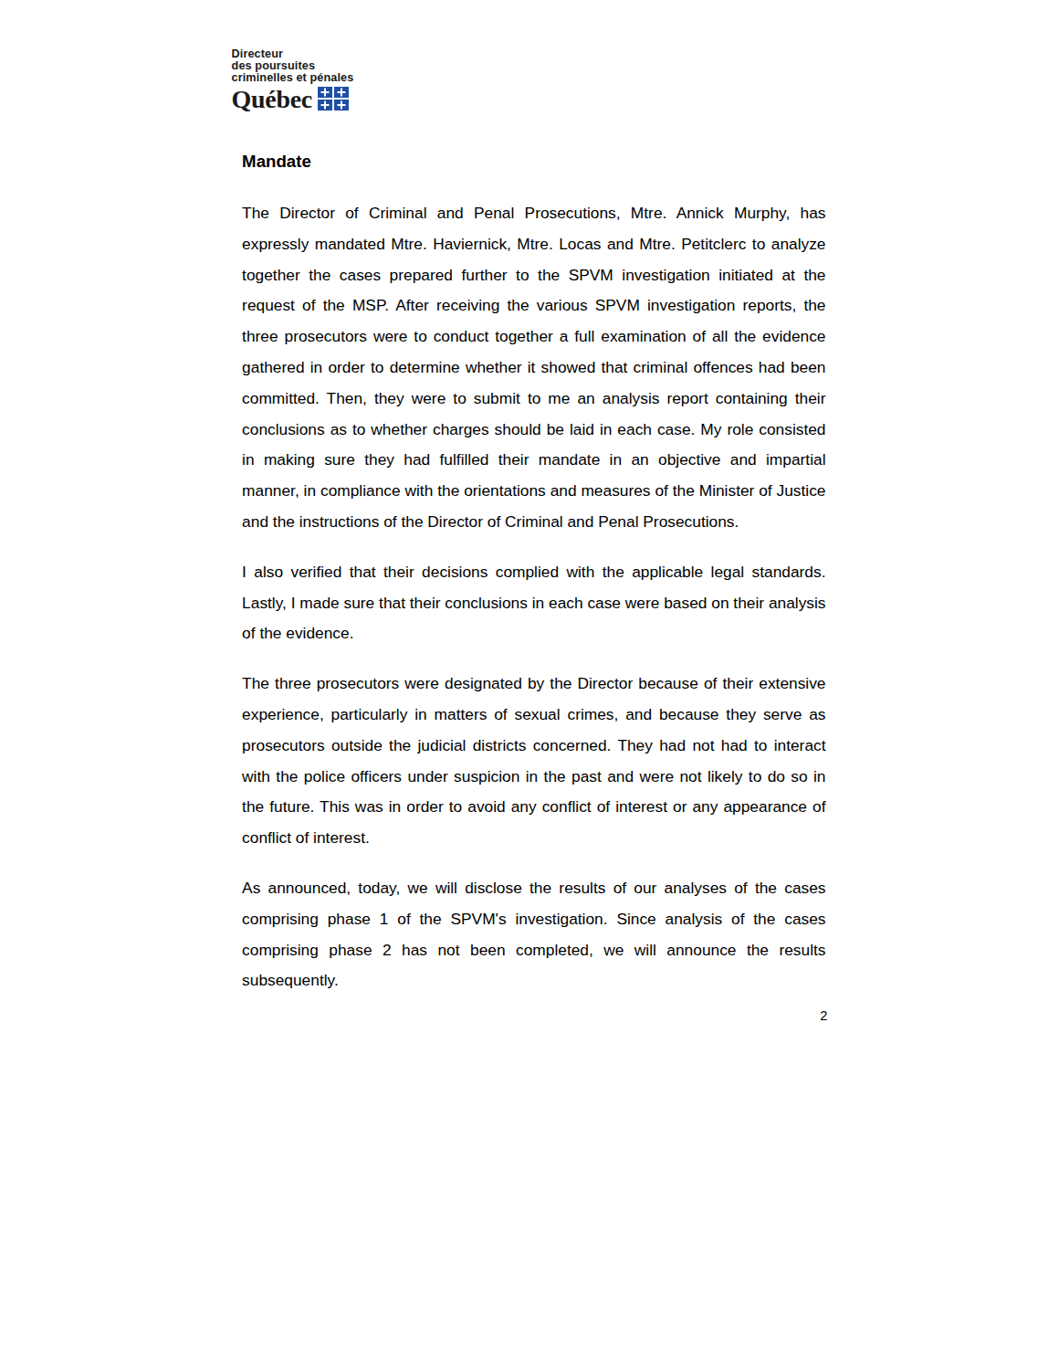Directeur
des poursuites
criminelles et pénales
Québec
Mandate
The Director of Criminal and Penal Prosecutions, Mtre. Annick Murphy, has expressly mandated Mtre. Haviernick, Mtre. Locas and Mtre. Petitclerc to analyze together the cases prepared further to the SPVM investigation initiated at the request of the MSP. After receiving the various SPVM investigation reports, the three prosecutors were to conduct together a full examination of all the evidence gathered in order to determine whether it showed that criminal offences had been committed. Then, they were to submit to me an analysis report containing their conclusions as to whether charges should be laid in each case. My role consisted in making sure they had fulfilled their mandate in an objective and impartial manner, in compliance with the orientations and measures of the Minister of Justice and the instructions of the Director of Criminal and Penal Prosecutions.
I also verified that their decisions complied with the applicable legal standards. Lastly, I made sure that their conclusions in each case were based on their analysis of the evidence.
The three prosecutors were designated by the Director because of their extensive experience, particularly in matters of sexual crimes, and because they serve as prosecutors outside the judicial districts concerned. They had not had to interact with the police officers under suspicion in the past and were not likely to do so in the future. This was in order to avoid any conflict of interest or any appearance of conflict of interest.
As announced, today, we will disclose the results of our analyses of the cases comprising phase 1 of the SPVM's investigation. Since analysis of the cases comprising phase 2 has not been completed, we will announce the results subsequently.
2